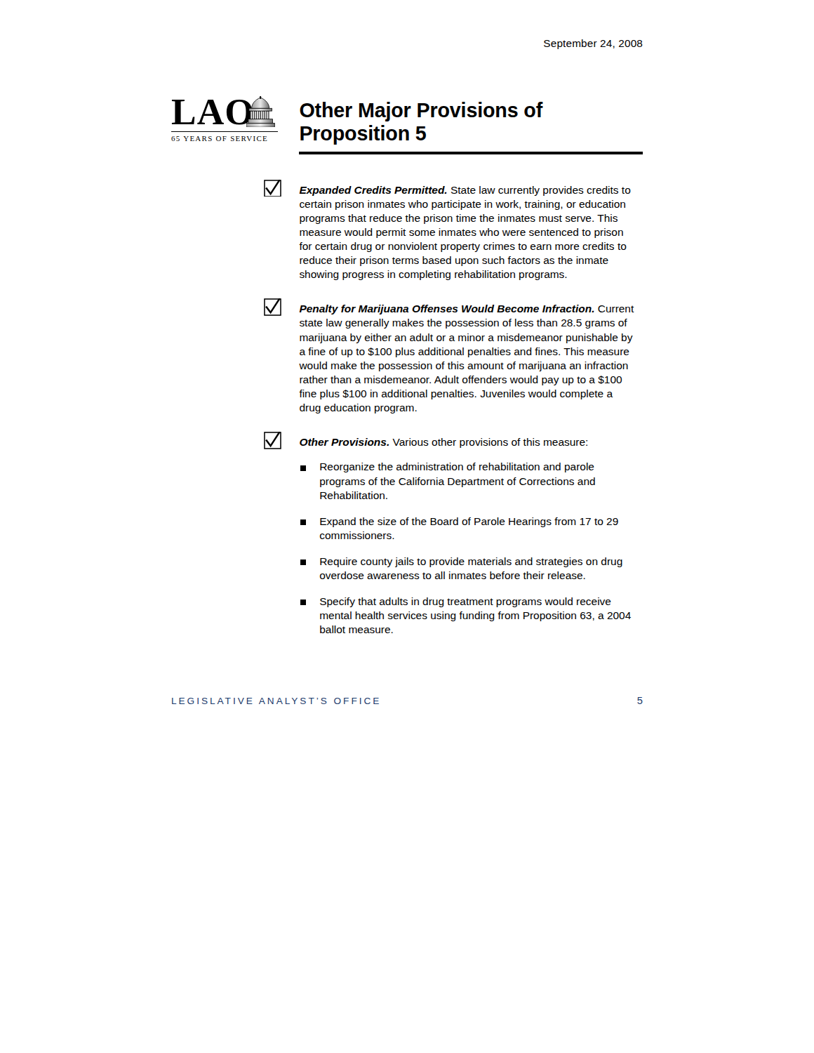September 24, 2008
LAO
65 YEARS OF SERVICE
Other Major Provisions of Proposition 5
Expanded Credits Permitted. State law currently provides credits to certain prison inmates who participate in work, training, or education programs that reduce the prison time the inmates must serve. This measure would permit some inmates who were sentenced to prison for certain drug or nonviolent property crimes to earn more credits to reduce their prison terms based upon such factors as the inmate showing progress in completing rehabilitation programs.
Penalty for Marijuana Offenses Would Become Infraction. Current state law generally makes the possession of less than 28.5 grams of marijuana by either an adult or a minor a misde­meanor punishable by a fine of up to $100 plus additional penal­ties and fines. This measure would make the possession of this amount of marijuana an infraction rather than a misdemeanor. Adult offenders would pay up to a $100 fine plus $100 in addition­al penalties. Juveniles would complete a drug education program.
Other Provisions. Various other provisions of this measure:
Reorganize the administration of rehabilitation and parole programs of the California Department of Corrections and Rehabilitation.
Expand the size of the Board of Parole Hearings from 17 to 29 commissioners.
Require county jails to provide materials and strategies on drug overdose awareness to all inmates before their release.
Specify that adults in drug treatment programs would receive mental health services using funding from Proposition 63, a 2004 ballot measure.
LEGISLATIVE ANALYST’S OFFICE 5